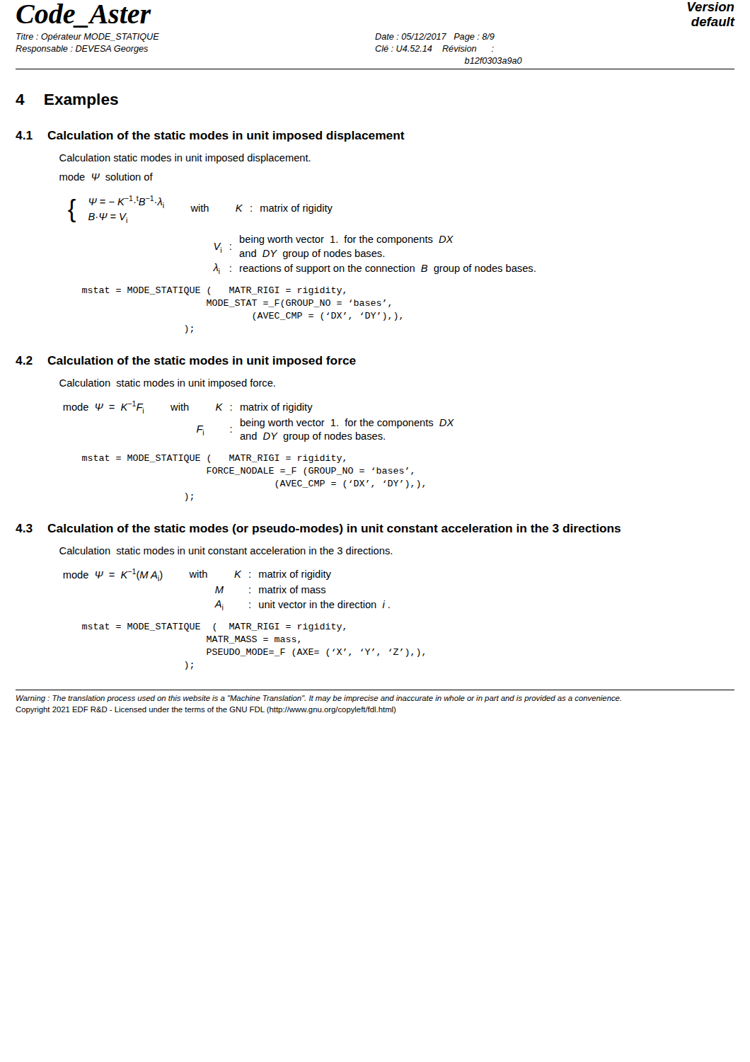Code_Aster
Version
default
| Titre : Opérateur MODE_STATIQUE | Date : 05/12/2017 Page : 8/9 |
| Responsable : DEVESA Georges | Clé : U4.52.14 Révision : b12f0303a9a0 |
4 Examples
4.1 Calculation of the static modes in unit imposed displacement
Calculation static modes in unit imposed displacement.
mode Ψ solution of
| { | Ψ = − K −1 · t B −1 · λ i | with | K | : | matrix of rigidity |
| B · Ψ = V i |
| V i | : | being worth vector 1. for the components DX and DY group of nodes bases. |
| λ i | : | reactions of support on the connection B group of nodes bases. |
    mstat = MODE_STATIQUE (   MATR_RIGI = rigidity,
                          MODE_STAT =_F(GROUP_NO = ‘bases’,
                                  (AVEC_CMP = (‘DX’, ‘DY’),),
                      );
4.2 Calculation of the static modes in unit imposed force
Calculation static modes in unit imposed force.
| mode Ψ = K −1 F i | with | K | : | matrix of rigidity |
| | | F i | : | being worth vector 1. for the components DX and DY group of nodes bases. |
    mstat = MODE_STATIQUE (   MATR_RIGI = rigidity,
                          FORCE_NODALE =_F (GROUP_NO = ‘bases’,
                                      (AVEC_CMP = (‘DX’, ‘DY’),),
                      );
4.3 Calculation of the static modes (or pseudo-modes) in unit constant acceleration in the 3 directions
Calculation static modes in unit constant acceleration in the 3 directions.
| mode Ψ = K −1 ( M A i ) | with | K | : | matrix of rigidity |
| | | M | : | matrix of mass |
| | | A i | : | unit vector in the direction i . |
    mstat = MODE_STATIQUE  (  MATR_RIGI = rigidity,
                          MATR_MASS = mass,
                          PSEUDO_MODE=_F (AXE= (‘X’, ‘Y’, ‘Z’),),
                      );
Warning : The translation process used on this website is a "Machine Translation". It may be imprecise and inaccurate in whole or in part and is provided as a convenience.
Copyright 2021 EDF R&D - Licensed under the terms of the GNU FDL (http://www.gnu.org/copyleft/fdl.html)